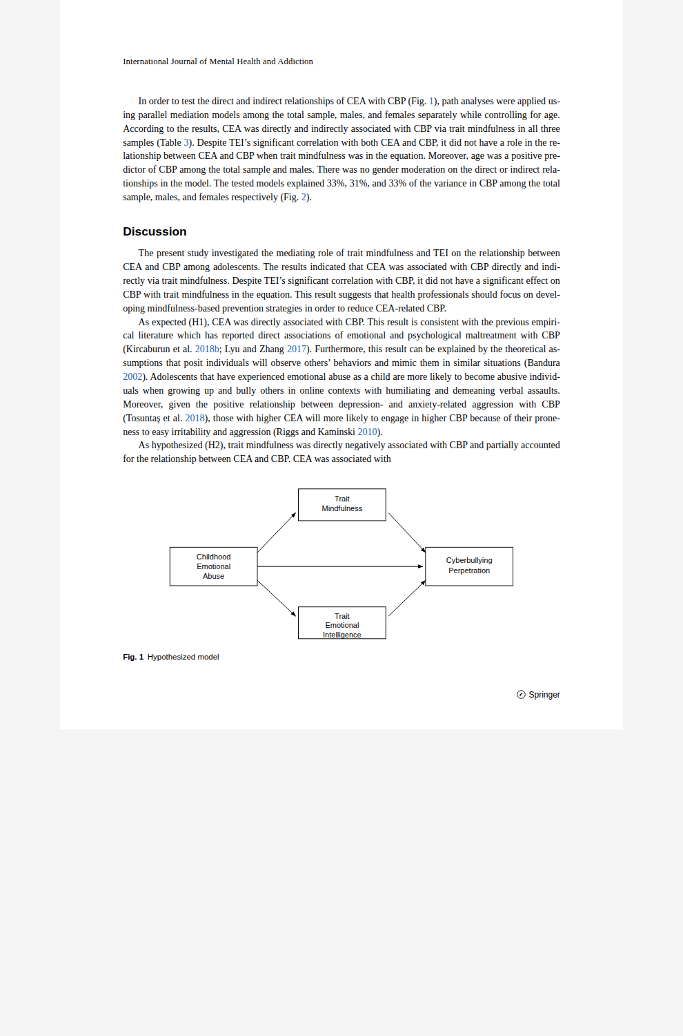International Journal of Mental Health and Addiction
In order to test the direct and indirect relationships of CEA with CBP (Fig. 1), path analyses were applied using parallel mediation models among the total sample, males, and females separately while controlling for age. According to the results, CEA was directly and indirectly associated with CBP via trait mindfulness in all three samples (Table 3). Despite TEI’s significant correlation with both CEA and CBP, it did not have a role in the relationship between CEA and CBP when trait mindfulness was in the equation. Moreover, age was a positive predictor of CBP among the total sample and males. There was no gender moderation on the direct or indirect relationships in the model. The tested models explained 33%, 31%, and 33% of the variance in CBP among the total sample, males, and females respectively (Fig. 2).
Discussion
The present study investigated the mediating role of trait mindfulness and TEI on the relationship between CEA and CBP among adolescents. The results indicated that CEA was associated with CBP directly and indirectly via trait mindfulness. Despite TEI’s significant correlation with CBP, it did not have a significant effect on CBP with trait mindfulness in the equation. This result suggests that health professionals should focus on developing mindfulness-based prevention strategies in order to reduce CEA-related CBP.
As expected (H1), CEA was directly associated with CBP. This result is consistent with the previous empirical literature which has reported direct associations of emotional and psychological maltreatment with CBP (Kircaburun et al. 2018b; Lyu and Zhang 2017). Furthermore, this result can be explained by the theoretical assumptions that posit individuals will observe others’ behaviors and mimic them in similar situations (Bandura 2002). Adolescents that have experienced emotional abuse as a child are more likely to become abusive individuals when growing up and bully others in online contexts with humiliating and demeaning verbal assaults. Moreover, given the positive relationship between depression- and anxiety-related aggression with CBP (Tosuntaş et al. 2018), those with higher CEA will more likely to engage in higher CBP because of their proneness to easy irritability and aggression (Riggs and Kaminski 2010).
As hypothesized (H2), trait mindfulness was directly negatively associated with CBP and partially accounted for the relationship between CEA and CBP. CEA was associated with
Trait Mindfulness Childhood Emotional Abuse Cyberbullying Perpetration Trait Emotional Intelligence
Fig. 1 Hypothesized model
Springer